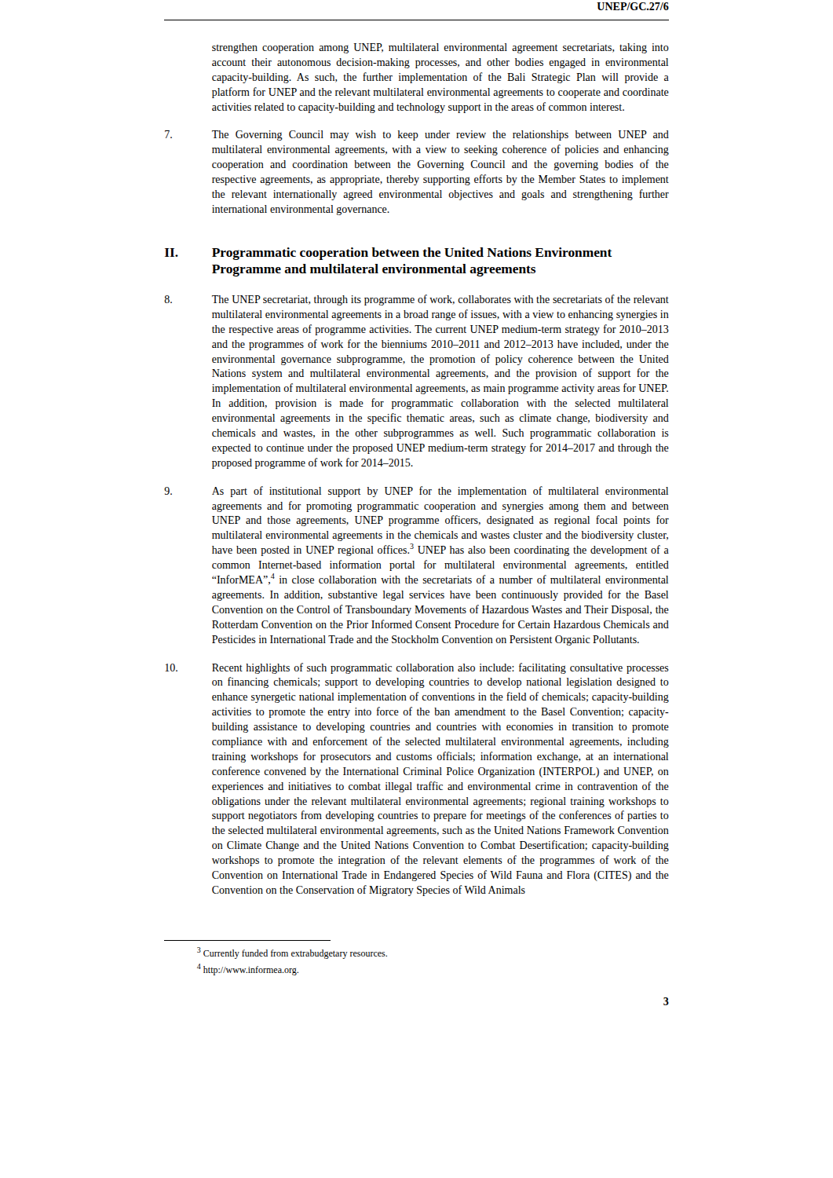UNEP/GC.27/6
strengthen cooperation among UNEP, multilateral environmental agreement secretariats, taking into account their autonomous decision-making processes, and other bodies engaged in environmental capacity-building. As such, the further implementation of the Bali Strategic Plan will provide a platform for UNEP and the relevant multilateral environmental agreements to cooperate and coordinate activities related to capacity-building and technology support in the areas of common interest.
7. The Governing Council may wish to keep under review the relationships between UNEP and multilateral environmental agreements, with a view to seeking coherence of policies and enhancing cooperation and coordination between the Governing Council and the governing bodies of the respective agreements, as appropriate, thereby supporting efforts by the Member States to implement the relevant internationally agreed environmental objectives and goals and strengthening further international environmental governance.
II. Programmatic cooperation between the United Nations Environment Programme and multilateral environmental agreements
8. The UNEP secretariat, through its programme of work, collaborates with the secretariats of the relevant multilateral environmental agreements in a broad range of issues, with a view to enhancing synergies in the respective areas of programme activities. The current UNEP medium-term strategy for 2010–2013 and the programmes of work for the bienniums 2010–2011 and 2012–2013 have included, under the environmental governance subprogramme, the promotion of policy coherence between the United Nations system and multilateral environmental agreements, and the provision of support for the implementation of multilateral environmental agreements, as main programme activity areas for UNEP. In addition, provision is made for programmatic collaboration with the selected multilateral environmental agreements in the specific thematic areas, such as climate change, biodiversity and chemicals and wastes, in the other subprogrammes as well. Such programmatic collaboration is expected to continue under the proposed UNEP medium-term strategy for 2014–2017 and through the proposed programme of work for 2014–2015.
9. As part of institutional support by UNEP for the implementation of multilateral environmental agreements and for promoting programmatic cooperation and synergies among them and between UNEP and those agreements, UNEP programme officers, designated as regional focal points for multilateral environmental agreements in the chemicals and wastes cluster and the biodiversity cluster, have been posted in UNEP regional offices.3 UNEP has also been coordinating the development of a common Internet-based information portal for multilateral environmental agreements, entitled “InforMEA”,4 in close collaboration with the secretariats of a number of multilateral environmental agreements. In addition, substantive legal services have been continuously provided for the Basel Convention on the Control of Transboundary Movements of Hazardous Wastes and Their Disposal, the Rotterdam Convention on the Prior Informed Consent Procedure for Certain Hazardous Chemicals and Pesticides in International Trade and the Stockholm Convention on Persistent Organic Pollutants.
10. Recent highlights of such programmatic collaboration also include: facilitating consultative processes on financing chemicals; support to developing countries to develop national legislation designed to enhance synergetic national implementation of conventions in the field of chemicals; capacity-building activities to promote the entry into force of the ban amendment to the Basel Convention; capacity-building assistance to developing countries and countries with economies in transition to promote compliance with and enforcement of the selected multilateral environmental agreements, including training workshops for prosecutors and customs officials; information exchange, at an international conference convened by the International Criminal Police Organization (INTERPOL) and UNEP, on experiences and initiatives to combat illegal traffic and environmental crime in contravention of the obligations under the relevant multilateral environmental agreements; regional training workshops to support negotiators from developing countries to prepare for meetings of the conferences of parties to the selected multilateral environmental agreements, such as the United Nations Framework Convention on Climate Change and the United Nations Convention to Combat Desertification; capacity-building workshops to promote the integration of the relevant elements of the programmes of work of the Convention on International Trade in Endangered Species of Wild Fauna and Flora (CITES) and the Convention on the Conservation of Migratory Species of Wild Animals
3 Currently funded from extrabudgetary resources.
4 http://www.informea.org.
3